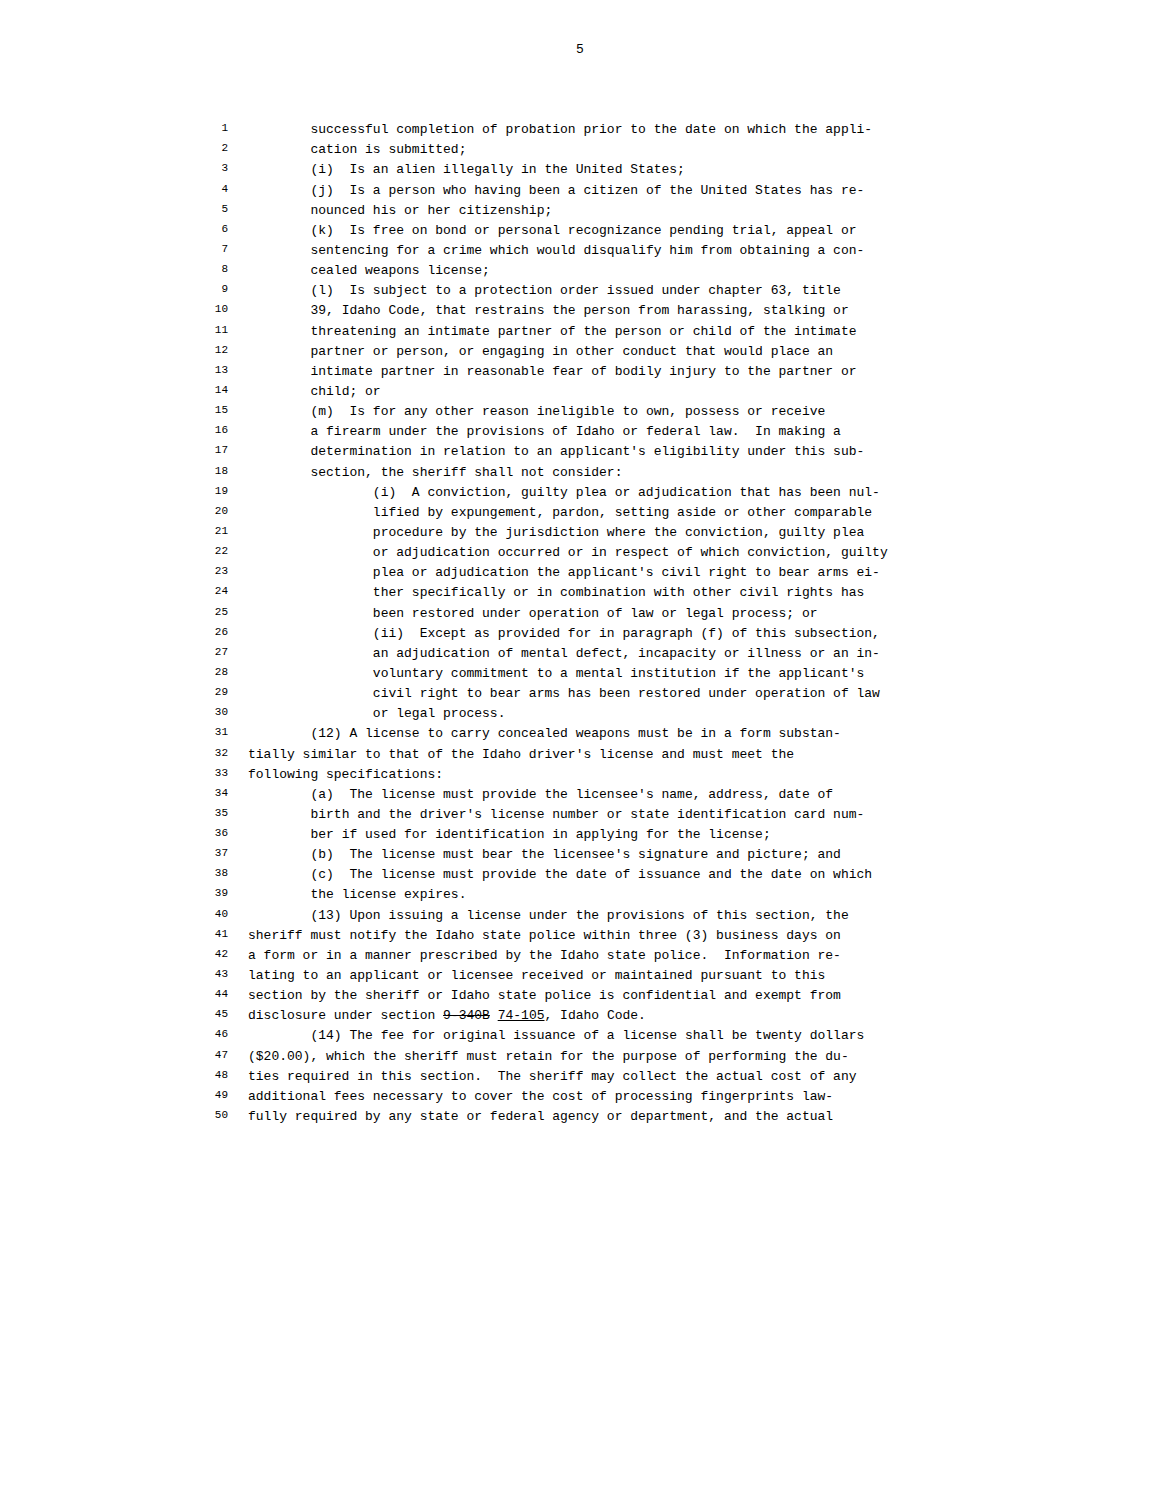5
successful completion of probation prior to the date on which the appli-
cation is submitted;
(i) Is an alien illegally in the United States;
(j) Is a person who having been a citizen of the United States has re-
nounced his or her citizenship;
(k) Is free on bond or personal recognizance pending trial, appeal or
sentencing for a crime which would disqualify him from obtaining a con-
cealed weapons license;
(l) Is subject to a protection order issued under chapter 63, title
39, Idaho Code, that restrains the person from harassing, stalking or
threatening an intimate partner of the person or child of the intimate
partner or person, or engaging in other conduct that would place an
intimate partner in reasonable fear of bodily injury to the partner or
child; or
(m) Is for any other reason ineligible to own, possess or receive
a firearm under the provisions of Idaho or federal law. In making a
determination in relation to an applicant's eligibility under this sub-
section, the sheriff shall not consider:
(i) A conviction, guilty plea or adjudication that has been nul-
lified by expungement, pardon, setting aside or other comparable
procedure by the jurisdiction where the conviction, guilty plea
or adjudication occurred or in respect of which conviction, guilty
plea or adjudication the applicant's civil right to bear arms ei-
ther specifically or in combination with other civil rights has
been restored under operation of law or legal process; or
(ii) Except as provided for in paragraph (f) of this subsection,
an adjudication of mental defect, incapacity or illness or an in-
voluntary commitment to a mental institution if the applicant's
civil right to bear arms has been restored under operation of law
or legal process.
(12) A license to carry concealed weapons must be in a form substan-
tially similar to that of the Idaho driver's license and must meet the
following specifications:
(a) The license must provide the licensee's name, address, date of
birth and the driver's license number or state identification card num-
ber if used for identification in applying for the license;
(b) The license must bear the licensee's signature and picture; and
(c) The license must provide the date of issuance and the date on which
the license expires.
(13) Upon issuing a license under the provisions of this section, the
sheriff must notify the Idaho state police within three (3) business days on
a form or in a manner prescribed by the Idaho state police. Information re-
lating to an applicant or licensee received or maintained pursuant to this
section by the sheriff or Idaho state police is confidential and exempt from
disclosure under section 9-340B 74-105, Idaho Code.
(14) The fee for original issuance of a license shall be twenty dollars
($20.00), which the sheriff must retain for the purpose of performing the du-
ties required in this section. The sheriff may collect the actual cost of any
additional fees necessary to cover the cost of processing fingerprints law-
fully required by any state or federal agency or department, and the actual